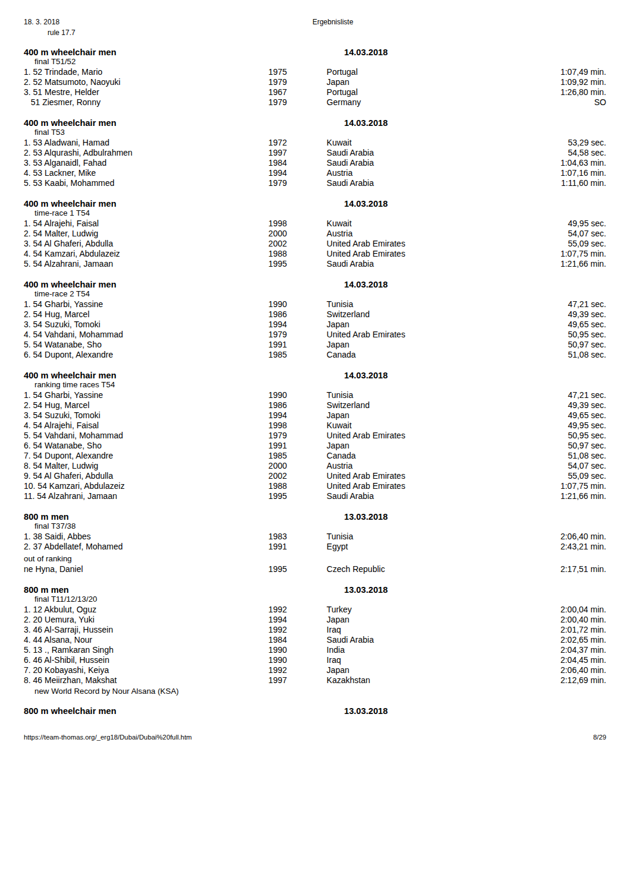18. 3. 2018
Ergebnisliste
rule 17.7
400 m wheelchair men
14.03.2018
final T51/52
| 1. 52 Trindade, Mario | 1975 | Portugal | 1:07,49 min. |
| 2. 52 Matsumoto, Naoyuki | 1979 | Japan | 1:09,92 min. |
| 3. 51 Mestre, Helder | 1967 | Portugal | 1:26,80 min. |
| 51 Ziesmer, Ronny | 1979 | Germany | SO |
400 m wheelchair men
14.03.2018
final T53
| 1. 53 Aladwani, Hamad | 1972 | Kuwait | 53,29 sec. |
| 2. 53 Alqurashi, Adbulrahmen | 1997 | Saudi Arabia | 54,58 sec. |
| 3. 53 Alganaidl, Fahad | 1984 | Saudi Arabia | 1:04,63 min. |
| 4. 53 Lackner, Mike | 1994 | Austria | 1:07,16 min. |
| 5. 53 Kaabi, Mohammed | 1979 | Saudi Arabia | 1:11,60 min. |
400 m wheelchair men
14.03.2018
time-race 1 T54
| 1. 54 Alrajehi, Faisal | 1998 | Kuwait | 49,95 sec. |
| 2. 54 Malter, Ludwig | 2000 | Austria | 54,07 sec. |
| 3. 54 Al Ghaferi, Abdulla | 2002 | United Arab Emirates | 55,09 sec. |
| 4. 54 Kamzari, Abdulazeiz | 1988 | United Arab Emirates | 1:07,75 min. |
| 5. 54 Alzahrani, Jamaan | 1995 | Saudi Arabia | 1:21,66 min. |
400 m wheelchair men
14.03.2018
time-race 2 T54
| 1. 54 Gharbi, Yassine | 1990 | Tunisia | 47,21 sec. |
| 2. 54 Hug, Marcel | 1986 | Switzerland | 49,39 sec. |
| 3. 54 Suzuki, Tomoki | 1994 | Japan | 49,65 sec. |
| 4. 54 Vahdani, Mohammad | 1979 | United Arab Emirates | 50,95 sec. |
| 5. 54 Watanabe, Sho | 1991 | Japan | 50,97 sec. |
| 6. 54 Dupont, Alexandre | 1985 | Canada | 51,08 sec. |
400 m wheelchair men
14.03.2018
ranking time races T54
| 1. 54 Gharbi, Yassine | 1990 | Tunisia | 47,21 sec. |
| 2. 54 Hug, Marcel | 1986 | Switzerland | 49,39 sec. |
| 3. 54 Suzuki, Tomoki | 1994 | Japan | 49,65 sec. |
| 4. 54 Alrajehi, Faisal | 1998 | Kuwait | 49,95 sec. |
| 5. 54 Vahdani, Mohammad | 1979 | United Arab Emirates | 50,95 sec. |
| 6. 54 Watanabe, Sho | 1991 | Japan | 50,97 sec. |
| 7. 54 Dupont, Alexandre | 1985 | Canada | 51,08 sec. |
| 8. 54 Malter, Ludwig | 2000 | Austria | 54,07 sec. |
| 9. 54 Al Ghaferi, Abdulla | 2002 | United Arab Emirates | 55,09 sec. |
| 10. 54 Kamzari, Abdulazeiz | 1988 | United Arab Emirates | 1:07,75 min. |
| 11. 54 Alzahrani, Jamaan | 1995 | Saudi Arabia | 1:21,66 min. |
800 m men
13.03.2018
final T37/38
| 1. 38 Saidi, Abbes | 1983 | Tunisia | 2:06,40 min. |
| 2. 37 Abdellatef, Mohamed | 1991 | Egypt | 2:43,21 min. |
out of ranking
| ne Hyna, Daniel | 1995 | Czech Republic | 2:17,51 min. |
800 m men
13.03.2018
final T11/12/13/20
| 1. 12 Akbulut, Oguz | 1992 | Turkey | 2:00,04 min. |
| 2. 20 Uemura, Yuki | 1994 | Japan | 2:00,40 min. |
| 3. 46 Al-Sarraji, Hussein | 1992 | Iraq | 2:01,72 min. |
| 4. 44 Alsana, Nour | 1984 | Saudi Arabia | 2:02,65 min. |
| 5. 13 ., Ramkaran Singh | 1990 | India | 2:04,37 min. |
| 6. 46 Al-Shibil, Hussein | 1990 | Iraq | 2:04,45 min. |
| 7. 20 Kobayashi, Keiya | 1992 | Japan | 2:06,40 min. |
| 8. 46 Meiirzhan, Makshat | 1997 | Kazakhstan | 2:12,69 min. |
new World Record by Nour Alsana (KSA)
800 m wheelchair men
13.03.2018
https://team-thomas.org/_erg18/Dubai/Dubai%20full.htm
8/29